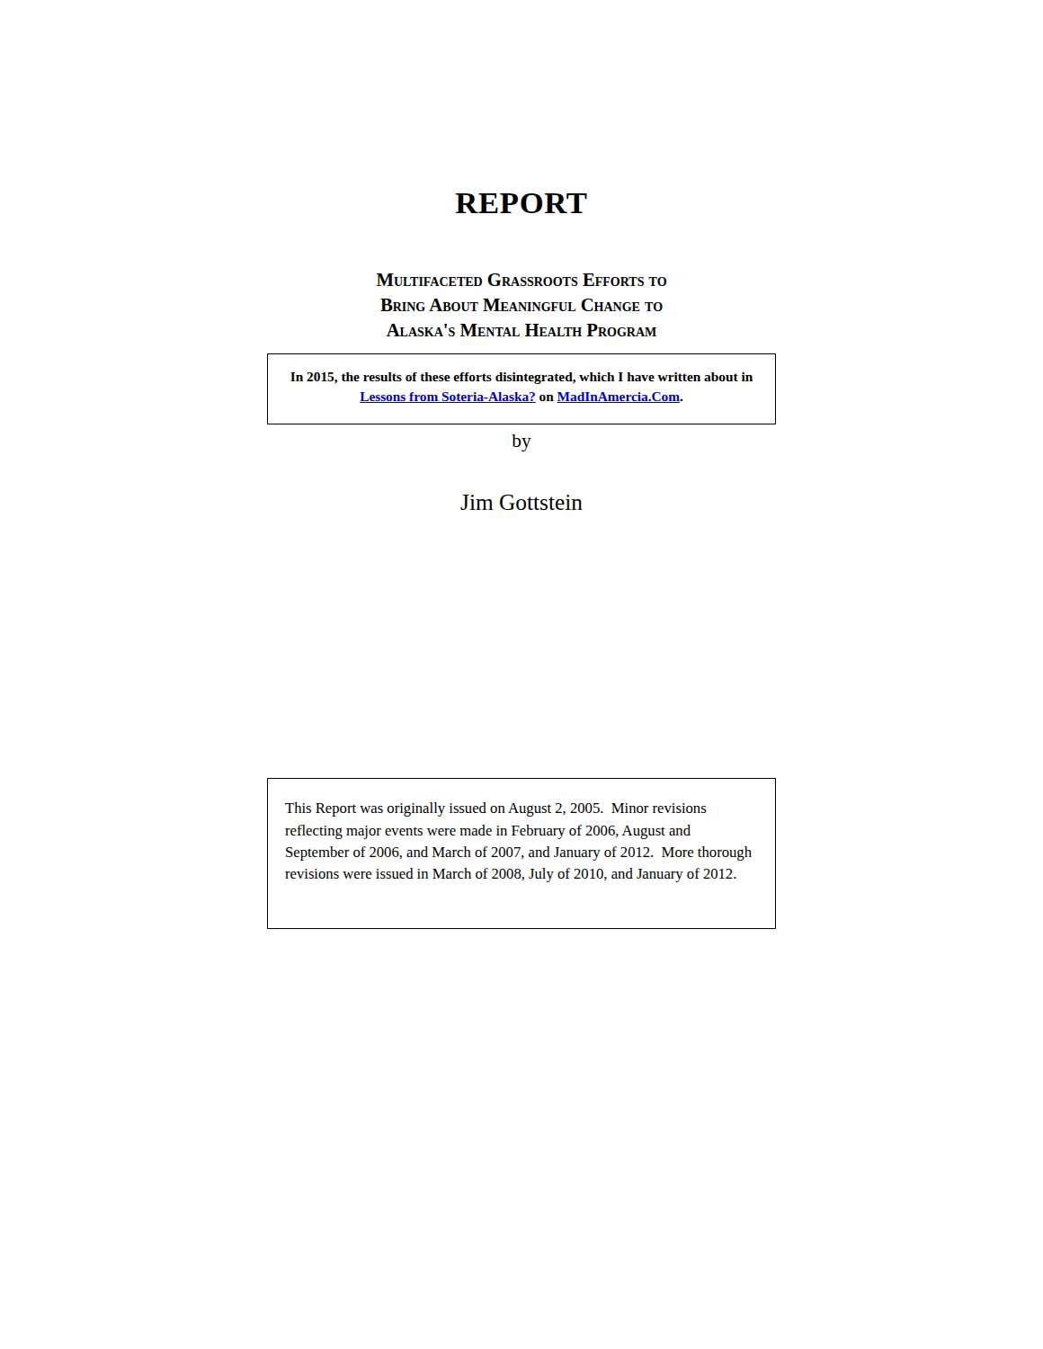Report
Multifaceted Grassroots Efforts to
Bring About Meaningful Change to
Alaska's Mental Health Program
In 2015, the results of these efforts disintegrated, which I have written about in Lessons from Soteria-Alaska? on MadInAmercia.Com.
by
Jim Gottstein
This Report was originally issued on August 2, 2005. Minor revisions reflecting major events were made in February of 2006, August and September of 2006, and March of 2007, and January of 2012. More thorough revisions were issued in March of 2008, July of 2010, and January of 2012.